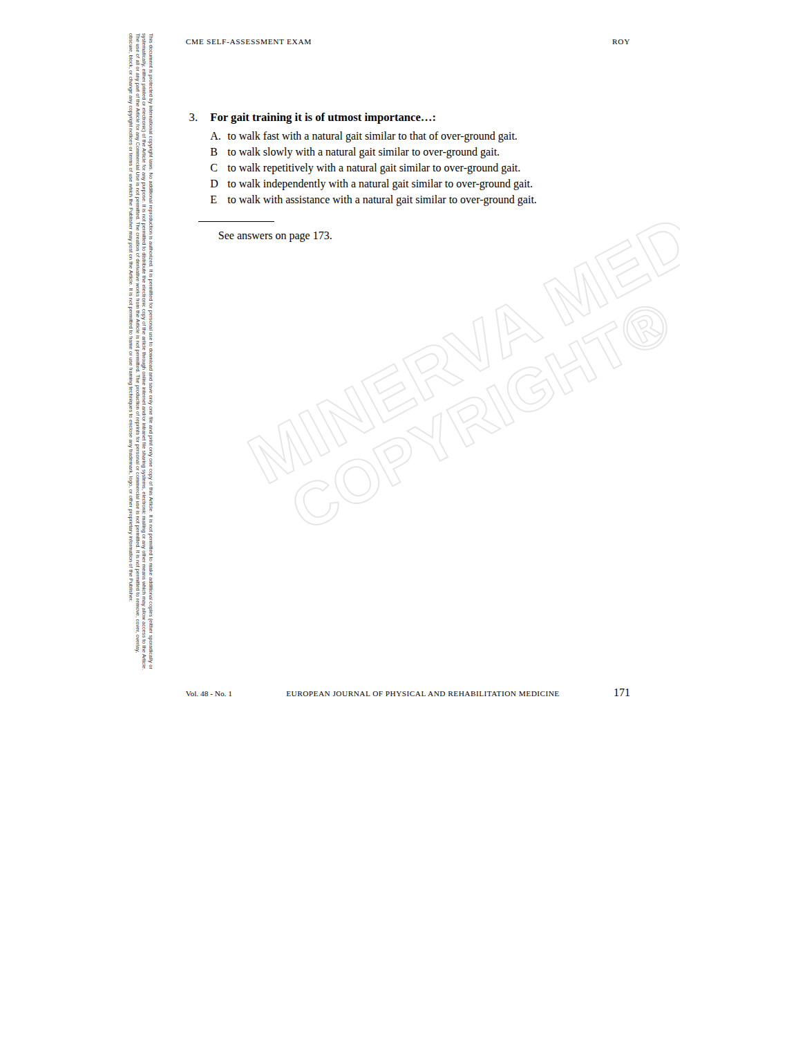This document is protected by international copyright laws. No additional reproduction is authorized. It is permitted for personal use to download and save only one file and print only one copy of this Article. It is not permitted to make additional copies (either sporadically or systematically, either printed or electronic) of the Article for any purpose. It is not permitted to distribute the electronic copy of the article through online internet and/or intranet file sharing systems, electronic mailing or any other means which may allow access to the Article. The use of all or any part of the Article for any Commercial Use is not permitted. The creation of derivative works from the Article is not permitted. The production of reprints for personal or commercial use is not permitted. It is not permitted to remove, cover, overlay, obscure, block, or change any copyright notices or terms of use which the Publisher may post on the Article. It is not permitted to frame or use framing techniques to enclose any trademark, logo, or other proprietary information of the Publisher.
CME Self-Assessment Exam
Roy
3. For gait training it is of utmost importance…:
A. to walk fast with a natural gait similar to that of over-ground gait.
Bto walk slowly with a natural gait similar to over-ground gait.
Cto walk repetitively with a natural gait similar to over-ground gait.
Dto walk independently with a natural gait similar to over-ground gait.
Eto walk with assistance with a natural gait similar to over-ground gait.
See answers on page 173.
MINERVA MEDICA
COPYRIGHT®
Vol. 48 - No. 1
European Journal of Physical and Rehabilitation Medicine
171